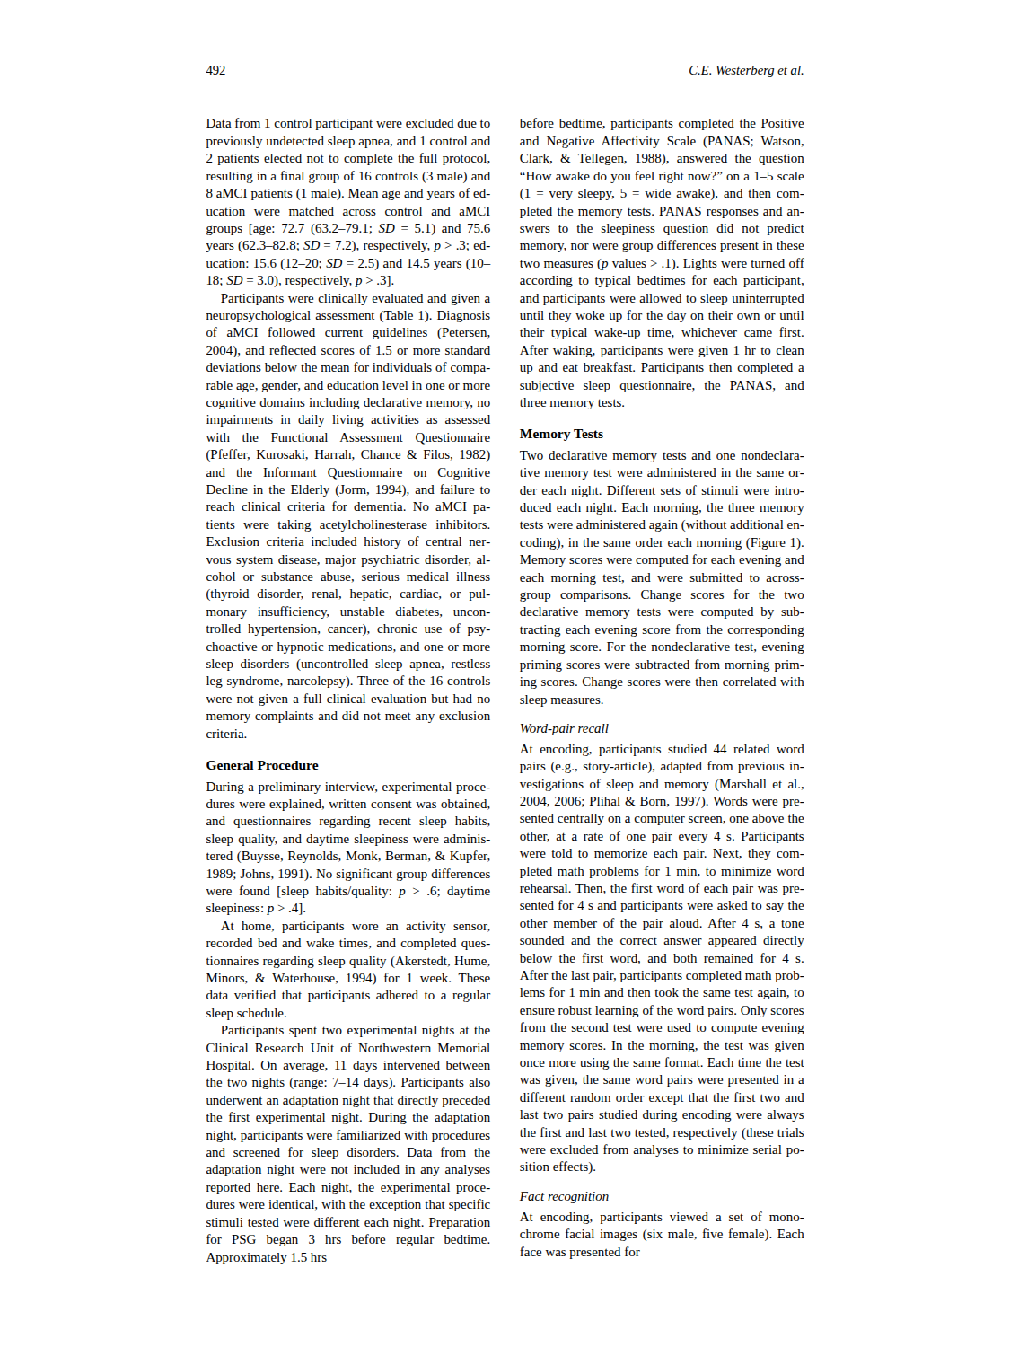492 C.E. Westerberg et al.
Data from 1 control participant were excluded due to previously undetected sleep apnea, and 1 control and 2 patients elected not to complete the full protocol, resulting in a final group of 16 controls (3 male) and 8 aMCI patients (1 male). Mean age and years of education were matched across control and aMCI groups [age: 72.7 (63.2–79.1; SD = 5.1) and 75.6 years (62.3–82.8; SD = 7.2), respectively, p > .3; education: 15.6 (12–20; SD = 2.5) and 14.5 years (10–18; SD = 3.0), respectively, p > .3].
Participants were clinically evaluated and given a neuropsychological assessment (Table 1). Diagnosis of aMCI followed current guidelines (Petersen, 2004), and reflected scores of 1.5 or more standard deviations below the mean for individuals of comparable age, gender, and education level in one or more cognitive domains including declarative memory, no impairments in daily living activities as assessed with the Functional Assessment Questionnaire (Pfeffer, Kurosaki, Harrah, Chance & Filos, 1982) and the Informant Questionnaire on Cognitive Decline in the Elderly (Jorm, 1994), and failure to reach clinical criteria for dementia. No aMCI patients were taking acetylcholinesterase inhibitors. Exclusion criteria included history of central nervous system disease, major psychiatric disorder, alcohol or substance abuse, serious medical illness (thyroid disorder, renal, hepatic, cardiac, or pulmonary insufficiency, unstable diabetes, uncontrolled hypertension, cancer), chronic use of psychoactive or hypnotic medications, and one or more sleep disorders (uncontrolled sleep apnea, restless leg syndrome, narcolepsy). Three of the 16 controls were not given a full clinical evaluation but had no memory complaints and did not meet any exclusion criteria.
General Procedure
During a preliminary interview, experimental procedures were explained, written consent was obtained, and questionnaires regarding recent sleep habits, sleep quality, and daytime sleepiness were administered (Buysse, Reynolds, Monk, Berman, & Kupfer, 1989; Johns, 1991). No significant group differences were found [sleep habits/quality: p > .6; daytime sleepiness: p > .4].
At home, participants wore an activity sensor, recorded bed and wake times, and completed questionnaires regarding sleep quality (Akerstedt, Hume, Minors, & Waterhouse, 1994) for 1 week. These data verified that participants adhered to a regular sleep schedule.
Participants spent two experimental nights at the Clinical Research Unit of Northwestern Memorial Hospital. On average, 11 days intervened between the two nights (range: 7–14 days). Participants also underwent an adaptation night that directly preceded the first experimental night. During the adaptation night, participants were familiarized with procedures and screened for sleep disorders. Data from the adaptation night were not included in any analyses reported here. Each night, the experimental procedures were identical, with the exception that specific stimuli tested were different each night. Preparation for PSG began 3 hrs before regular bedtime. Approximately 1.5 hrs
before bedtime, participants completed the Positive and Negative Affectivity Scale (PANAS; Watson, Clark, & Tellegen, 1988), answered the question “How awake do you feel right now?” on a 1–5 scale (1 = very sleepy, 5 = wide awake), and then completed the memory tests. PANAS responses and answers to the sleepiness question did not predict memory, nor were group differences present in these two measures (p values > .1). Lights were turned off according to typical bedtimes for each participant, and participants were allowed to sleep uninterrupted until they woke up for the day on their own or until their typical wake-up time, whichever came first. After waking, participants were given 1 hr to clean up and eat breakfast. Participants then completed a subjective sleep questionnaire, the PANAS, and three memory tests.
Memory Tests
Two declarative memory tests and one nondeclarative memory test were administered in the same order each night. Different sets of stimuli were introduced each night. Each morning, the three memory tests were administered again (without additional encoding), in the same order each morning (Figure 1). Memory scores were computed for each evening and each morning test, and were submitted to across-group comparisons. Change scores for the two declarative memory tests were computed by subtracting each evening score from the corresponding morning score. For the nondeclarative test, evening priming scores were subtracted from morning priming scores. Change scores were then correlated with sleep measures.
Word-pair recall
At encoding, participants studied 44 related word pairs (e.g., story-article), adapted from previous investigations of sleep and memory (Marshall et al., 2004, 2006; Plihal & Born, 1997). Words were presented centrally on a computer screen, one above the other, at a rate of one pair every 4 s. Participants were told to memorize each pair. Next, they completed math problems for 1 min, to minimize word rehearsal. Then, the first word of each pair was presented for 4 s and participants were asked to say the other member of the pair aloud. After 4 s, a tone sounded and the correct answer appeared directly below the first word, and both remained for 4 s. After the last pair, participants completed math problems for 1 min and then took the same test again, to ensure robust learning of the word pairs. Only scores from the second test were used to compute evening memory scores. In the morning, the test was given once more using the same format. Each time the test was given, the same word pairs were presented in a different random order except that the first two and last two pairs studied during encoding were always the first and last two tested, respectively (these trials were excluded from analyses to minimize serial position effects).
Fact recognition
At encoding, participants viewed a set of monochrome facial images (six male, five female). Each face was presented for